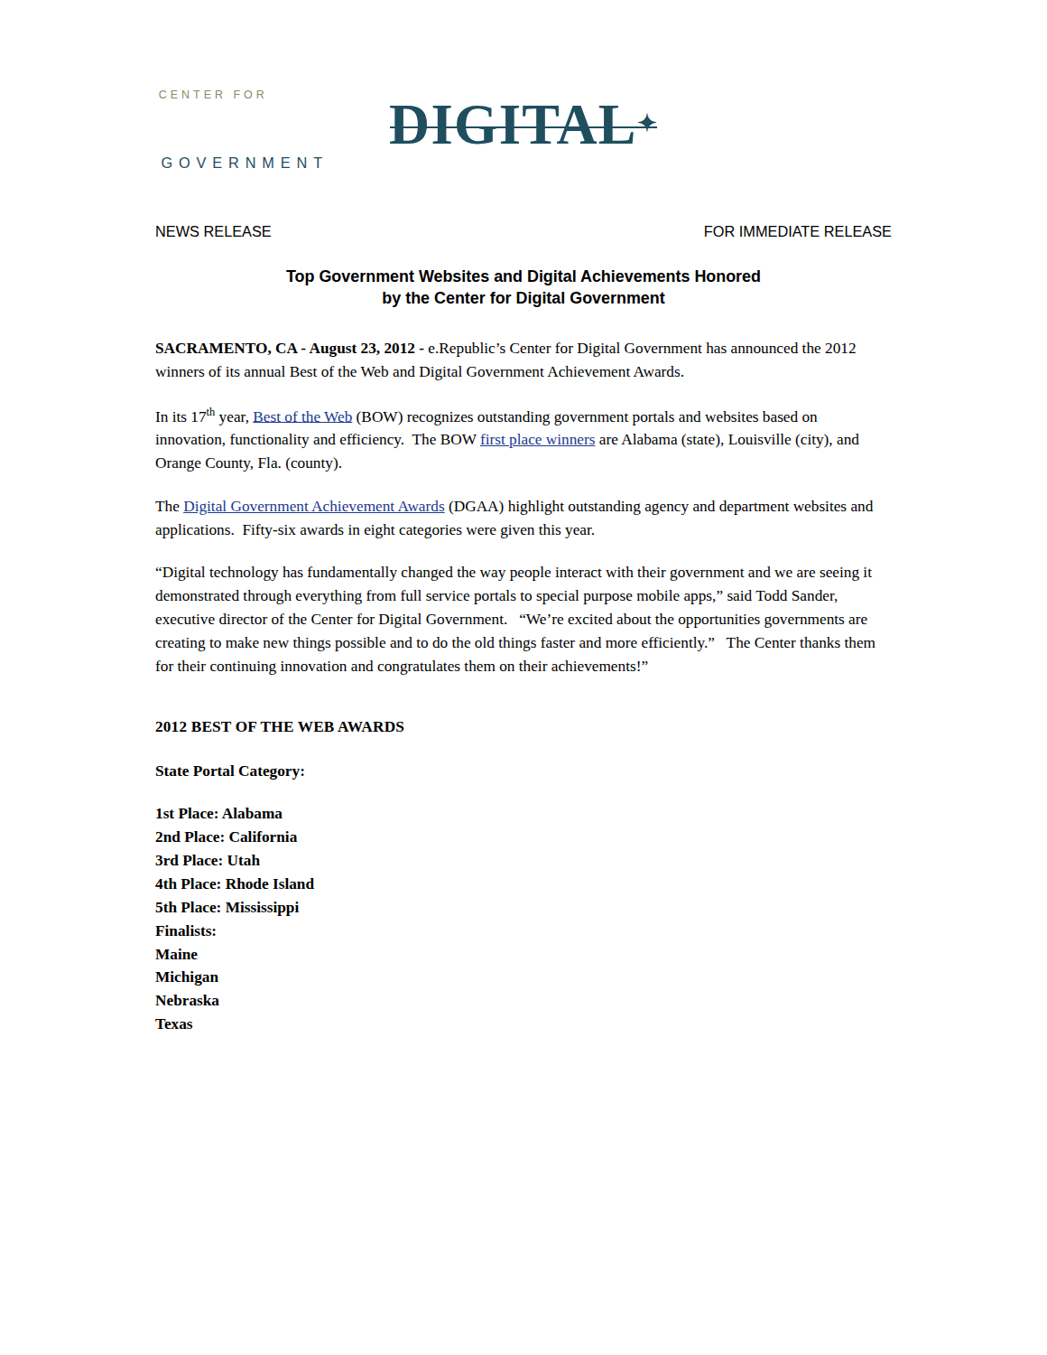CENTER FOR
DIGITAL✦
GOVERNMENT
NEWS RELEASE FOR IMMEDIATE RELEASE
Top Government Websites and Digital Achievements Honored
by the Center for Digital Government
SACRAMENTO, CA - August 23, 2012 - e.Republic’s Center for Digital Government has announced the 2012 winners of its annual Best of the Web and Digital Government Achievement Awards.
In its 17th year, Best of the Web (BOW) recognizes outstanding government portals and websites based on innovation, functionality and efficiency. The BOW first place winners are Alabama (state), Louisville (city), and Orange County, Fla. (county).
The Digital Government Achievement Awards (DGAA) highlight outstanding agency and department websites and applications. Fifty-six awards in eight categories were given this year.
“Digital technology has fundamentally changed the way people interact with their government and we are seeing it demonstrated through everything from full service portals to special purpose mobile apps,” said Todd Sander, executive director of the Center for Digital Government. “We’re excited about the opportunities governments are creating to make new things possible and to do the old things faster and more efficiently.” The Center thanks them for their continuing innovation and congratulates them on their achievements!”
2012 BEST OF THE WEB AWARDS
State Portal Category:
1st Place: Alabama
2nd Place: California
3rd Place: Utah
4th Place: Rhode Island
5th Place: Mississippi
Finalists:
Maine
Michigan
Nebraska
Texas